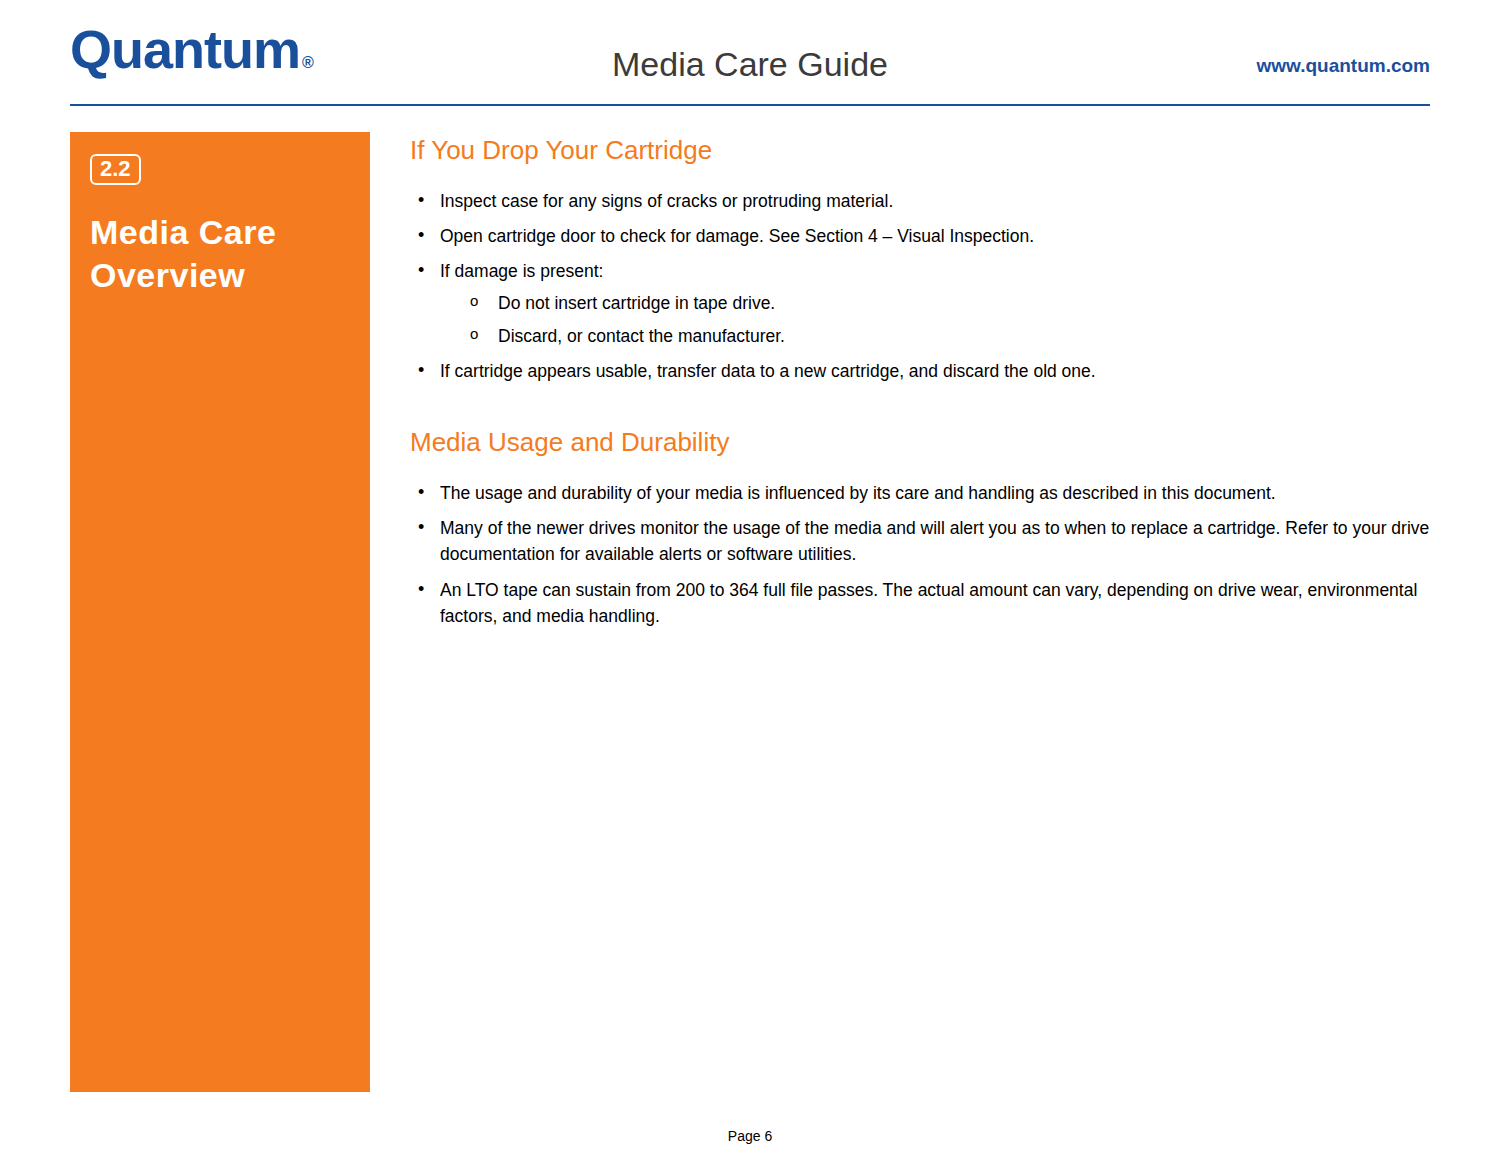Quantum®
Media Care Guide
www.quantum.com
2.2
Media Care
Overview
If You Drop Your Cartridge
Inspect case for any signs of cracks or protruding material.
Open cartridge door to check for damage. See Section 4 – Visual Inspection.
If damage is present:
Do not insert cartridge in tape drive.
Discard, or contact the manufacturer.
If cartridge appears usable, transfer data to a new cartridge, and discard the old one.
Media Usage and Durability
The usage and durability of your media is influenced by its care and handling as described in this document.
Many of the newer drives monitor the usage of the media and will alert you as to when to replace a cartridge. Refer to your drive documentation for available alerts or software utilities.
An LTO tape can sustain from 200 to 364 full file passes. The actual amount can vary, depending on drive wear, environmental factors, and media handling.
Page 6